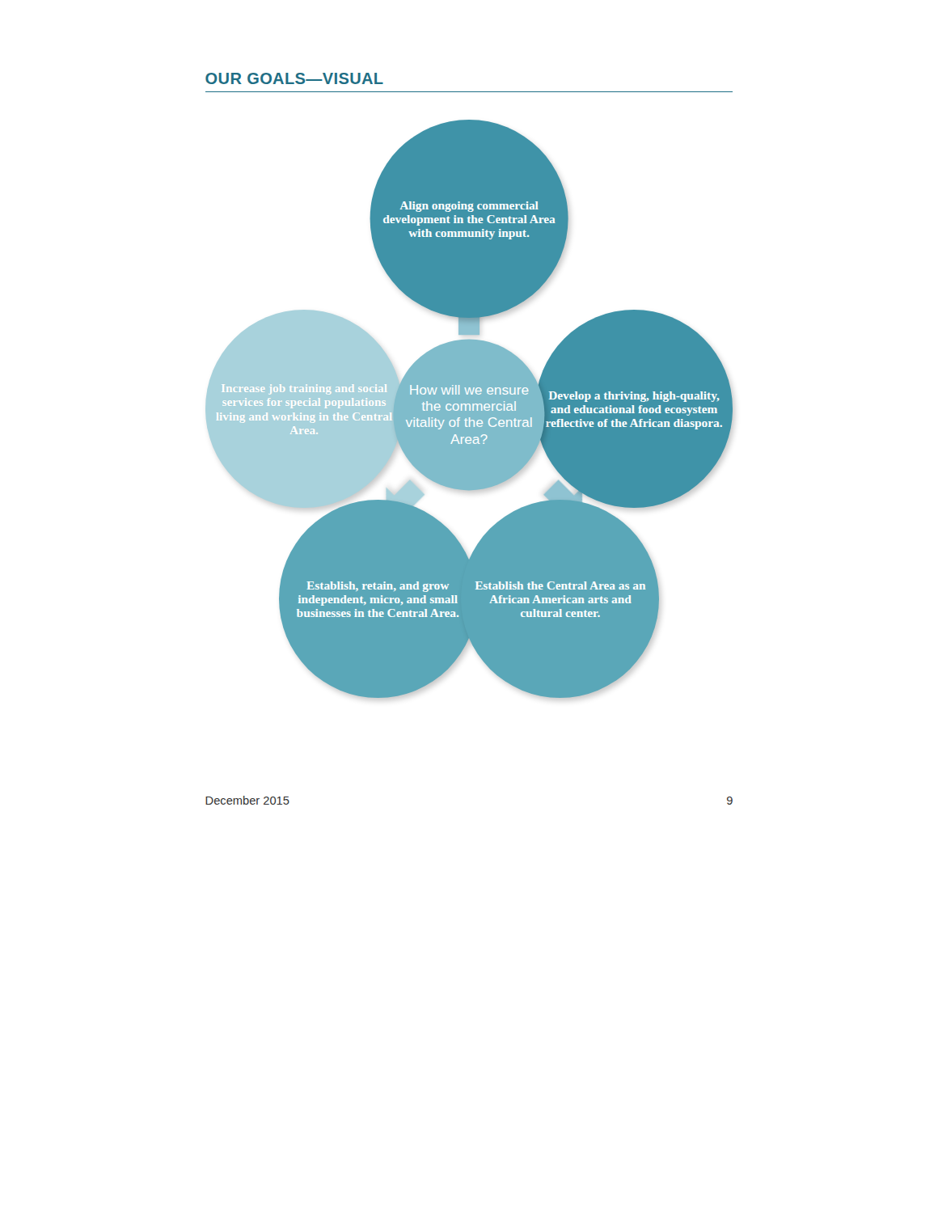Our Goals—Visual
Align ongoing commercial development in the Central Area with community input.
Develop a thriving, high-quality, and educational food ecosystem reflective of the African diaspora.
Increase job training and social services for special populations living and working in the Central Area.
Establish, retain, and grow independent, micro, and small businesses in the Central Area.
Establish the Central Area as an African American arts and cultural center.
How will we ensure the commercial vitality of the Central Area?
December 2015
9